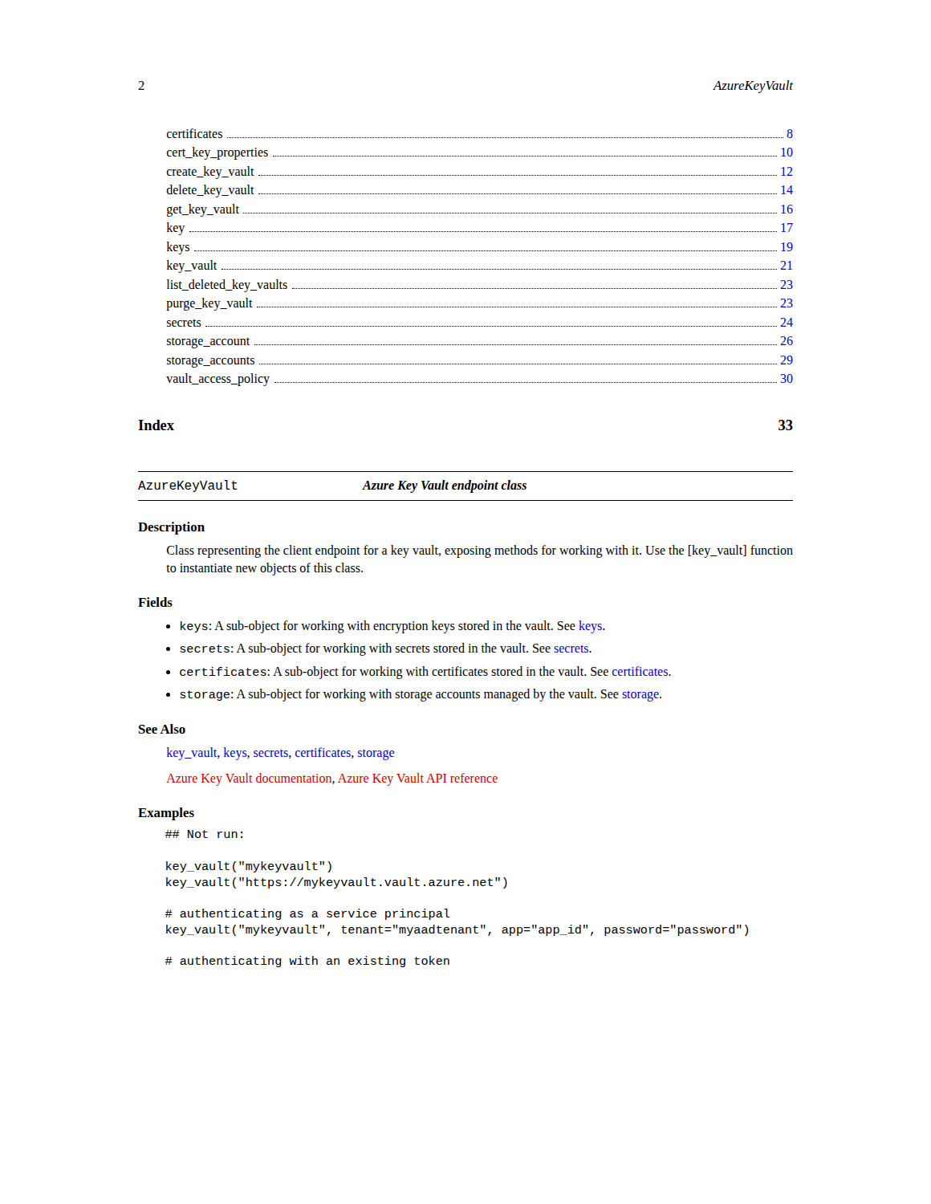2 AzureKeyVault
certificates 8
cert_key_properties 10
create_key_vault 12
delete_key_vault 14
get_key_vault 16
key 17
keys 19
key_vault 21
list_deleted_key_vaults 23
purge_key_vault 23
secrets 24
storage_account 26
storage_accounts 29
vault_access_policy 30
Index 33
AzureKeyVault Azure Key Vault endpoint class
Description
Class representing the client endpoint for a key vault, exposing methods for working with it. Use the [key_vault] function to instantiate new objects of this class.
Fields
keys: A sub-object for working with encryption keys stored in the vault. See keys.
secrets: A sub-object for working with secrets stored in the vault. See secrets.
certificates: A sub-object for working with certificates stored in the vault. See certificates.
storage: A sub-object for working with storage accounts managed by the vault. See storage.
See Also
key_vault, keys, secrets, certificates, storage
Azure Key Vault documentation, Azure Key Vault API reference
Examples
## Not run:

key_vault("mykeyvault")
key_vault("https://mykeyvault.vault.azure.net")

# authenticating as a service principal
key_vault("mykeyvault", tenant="myaadtenant", app="app_id", password="password")

# authenticating with an existing token